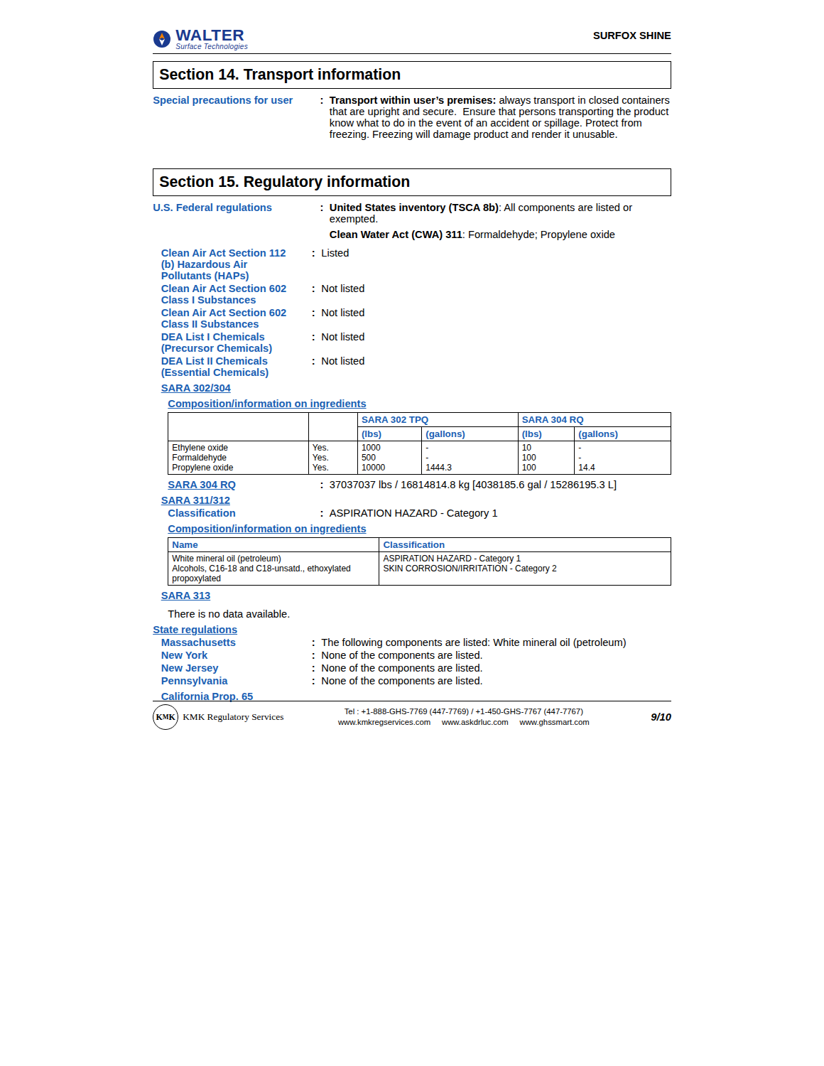WALTER
Surface Technologies
SURFOX SHINE
Section 14. Transport information
Special precautions for user
:
Transport within user’s premises: always transport in closed containers that are upright and secure. Ensure that persons transporting the product know what to do in the event of an accident or spillage. Protect from freezing. Freezing will damage product and render it unusable.
Section 15. Regulatory information
U.S. Federal regulations
:
United States inventory (TSCA 8b): All components are listed or exempted.
Clean Water Act (CWA) 311: Formaldehyde; Propylene oxide
Clean Air Act Section 112
(b) Hazardous Air
Pollutants (HAPs)
:
Listed
Clean Air Act Section 602
Class I Substances
:
Not listed
Clean Air Act Section 602
Class II Substances
:
Not listed
DEA List I Chemicals
(Precursor Chemicals)
:
Not listed
DEA List II Chemicals
(Essential Chemicals)
:
Not listed
SARA 302/304
Composition/information on ingredients
| | | SARA 302 TPQ | SARA 304 RQ |
| --- | --- | --- | --- |
| | | (lbs) | (gallons) | (lbs) | (gallons) |
| Ethylene oxide Formaldehyde Propylene oxide | Yes. Yes. Yes. | 1000 500 10000 | - - 1444.3 | 10 100 100 | - - 14.4 |
SARA 304 RQ
:
37037037 lbs / 16814814.8 kg [4038185.6 gal / 15286195.3 L]
SARA 311/312
Classification
:
ASPIRATION HAZARD - Category 1
Composition/information on ingredients
| Name | Classification |
| --- | --- |
| White mineral oil (petroleum) Alcohols, C16-18 and C18-unsatd., ethoxylated propoxylated | ASPIRATION HAZARD - Category 1 SKIN CORROSION/IRRITATION - Category 2 |
SARA 313
There is no data available.
State regulations
Massachusetts
:
The following components are listed: White mineral oil (petroleum)
New York
:
None of the components are listed.
New Jersey
:
None of the components are listed.
Pennsylvania
:
None of the components are listed.
California Prop. 65
KMK
KMK Regulatory Services
Tel : +1-888-GHS-7769 (447-7769) / +1-450-GHS-7767 (447-7767)
www.kmkregservices.com www.askdrluc.com www.ghssmart.com
9/10